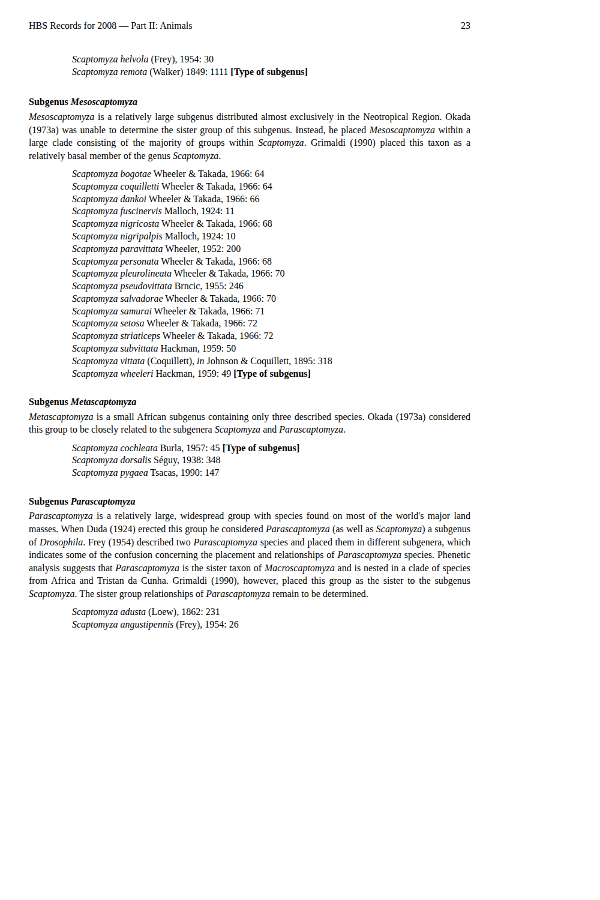HBS Records for 2008 — Part II: Animals 23
Scaptomyza helvola (Frey), 1954: 30
Scaptomyza remota (Walker) 1849: 1111 [Type of subgenus]
Subgenus Mesoscaptomyza
Mesoscaptomyza is a relatively large subgenus distributed almost exclusively in the Neotropical Region. Okada (1973a) was unable to determine the sister group of this subgenus. Instead, he placed Mesoscaptomyza within a large clade consisting of the majority of groups within Scaptomyza. Grimaldi (1990) placed this taxon as a relatively basal member of the genus Scaptomyza.
Scaptomyza bogotae Wheeler & Takada, 1966: 64
Scaptomyza coquilletti Wheeler & Takada, 1966: 64
Scaptomyza dankoi Wheeler & Takada, 1966: 66
Scaptomyza fuscinervis Malloch, 1924: 11
Scaptomyza nigricosta Wheeler & Takada, 1966: 68
Scaptomyza nigripalpis Malloch, 1924: 10
Scaptomyza paravittata Wheeler, 1952: 200
Scaptomyza personata Wheeler & Takada, 1966: 68
Scaptomyza pleurolineata Wheeler & Takada, 1966: 70
Scaptomyza pseudovittata Brncic, 1955: 246
Scaptomyza salvadorae Wheeler & Takada, 1966: 70
Scaptomyza samurai Wheeler & Takada, 1966: 71
Scaptomyza setosa Wheeler & Takada, 1966: 72
Scaptomyza striaticeps Wheeler & Takada, 1966: 72
Scaptomyza subvittata Hackman, 1959: 50
Scaptomyza vittata (Coquillett), in Johnson & Coquillett, 1895: 318
Scaptomyza wheeleri Hackman, 1959: 49 [Type of subgenus]
Subgenus Metascaptomyza
Metascaptomyza is a small African subgenus containing only three described species. Okada (1973a) considered this group to be closely related to the subgenera Scaptomyza and Parascaptomyza.
Scaptomyza cochleata Burla, 1957: 45 [Type of subgenus]
Scaptomyza dorsalis Séguy, 1938: 348
Scaptomyza pygaea Tsacas, 1990: 147
Subgenus Parascaptomyza
Parascaptomyza is a relatively large, widespread group with species found on most of the world's major land masses. When Duda (1924) erected this group he considered Parascaptomyza (as well as Scaptomyza) a subgenus of Drosophila. Frey (1954) described two Parascaptomyza species and placed them in different subgenera, which indicates some of the confusion concerning the placement and relationships of Parascaptomyza species. Phenetic analysis suggests that Parascaptomyza is the sister taxon of Macroscaptomyza and is nested in a clade of species from Africa and Tristan da Cunha. Grimaldi (1990), however, placed this group as the sister to the subgenus Scaptomyza. The sister group relationships of Parascaptomyza remain to be determined.
Scaptomyza adusta (Loew), 1862: 231
Scaptomyza angustipennis (Frey), 1954: 26